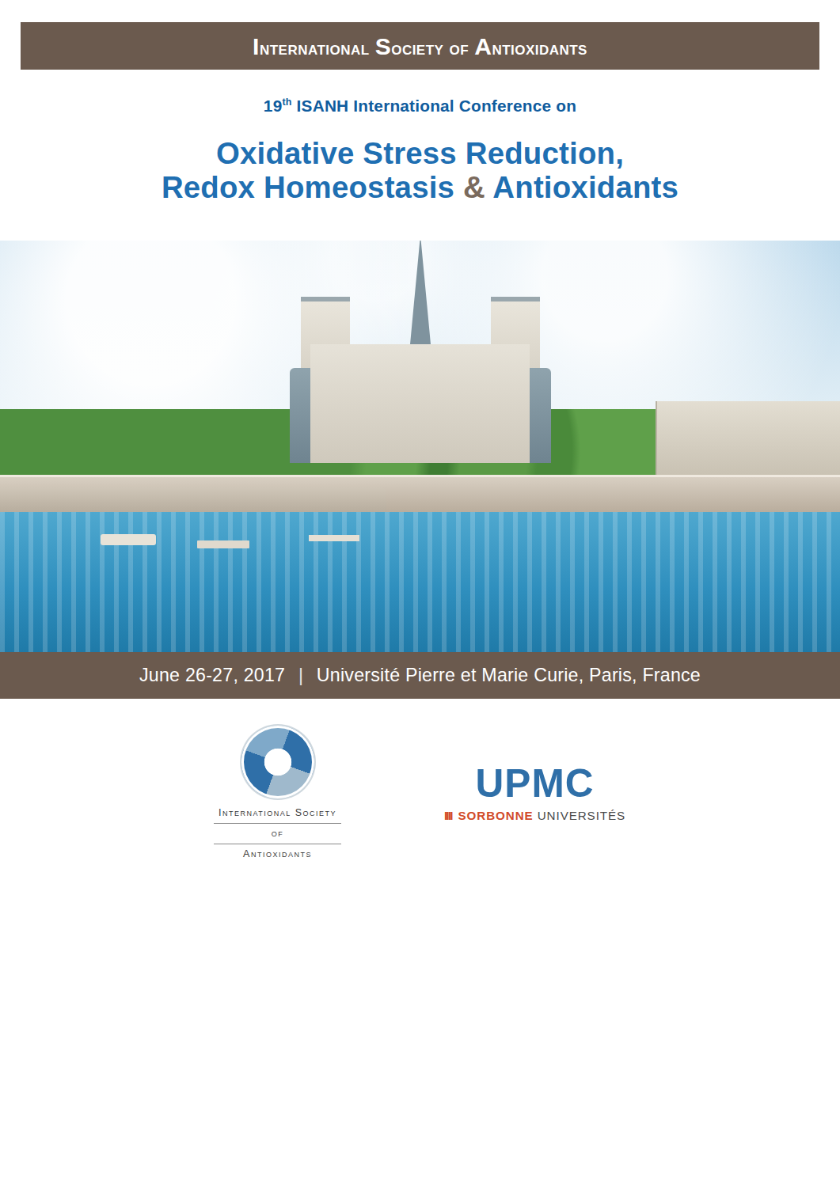International Society of Antioxidants
19th ISANH International Conference on
Oxidative Stress Reduction, Redox Homeostasis & Antioxidants
June 26-27, 2017 | Université Pierre et Marie Curie, Paris, France
International Society of Antioxidants
UPMC
IIII SORBONNE UNIVERSITÉS